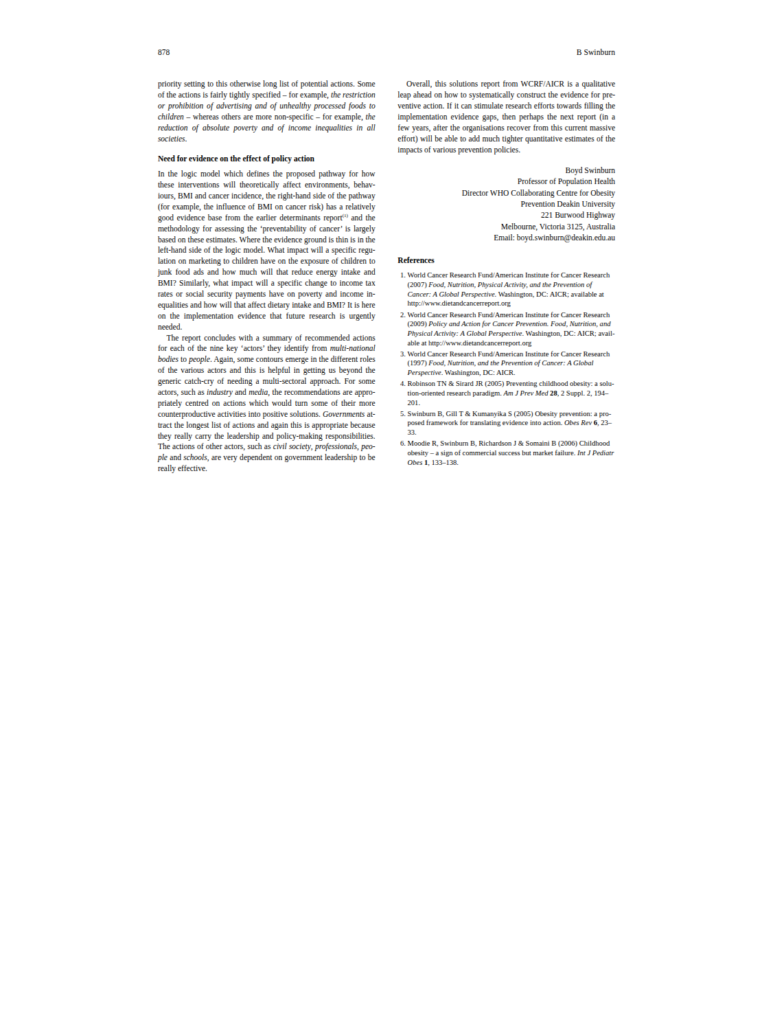878 B Swinburn
priority setting to this otherwise long list of potential actions. Some of the actions is fairly tightly specified – for example, the restriction or prohibition of advertising and of unhealthy processed foods to children – whereas others are more non-specific – for example, the reduction of absolute poverty and of income inequalities in all societies.
Need for evidence on the effect of policy action
In the logic model which defines the proposed pathway for how these interventions will theoretically affect environments, behaviours, BMI and cancer incidence, the right-hand side of the pathway (for example, the influence of BMI on cancer risk) has a relatively good evidence base from the earlier determinants report(1) and the methodology for assessing the ‘preventability of cancer’ is largely based on these estimates. Where the evidence ground is thin is in the left-hand side of the logic model. What impact will a specific regulation on marketing to children have on the exposure of children to junk food ads and how much will that reduce energy intake and BMI? Similarly, what impact will a specific change to income tax rates or social security payments have on poverty and income inequalities and how will that affect dietary intake and BMI? It is here on the implementation evidence that future research is urgently needed.
The report concludes with a summary of recommended actions for each of the nine key ‘actors’ they identify from multi-national bodies to people. Again, some contours emerge in the different roles of the various actors and this is helpful in getting us beyond the generic catch-cry of needing a multi-sectoral approach. For some actors, such as industry and media, the recommendations are appropriately centred on actions which would turn some of their more counterproductive activities into positive solutions. Governments attract the longest list of actions and again this is appropriate because they really carry the leadership and policy-making responsibilities. The actions of other actors, such as civil society, professionals, people and schools, are very dependent on government leadership to be really effective.
Overall, this solutions report from WCRF/AICR is a qualitative leap ahead on how to systematically construct the evidence for preventive action. If it can stimulate research efforts towards filling the implementation evidence gaps, then perhaps the next report (in a few years, after the organisations recover from this current massive effort) will be able to add much tighter quantitative estimates of the impacts of various prevention policies.
Boyd Swinburn
Professor of Population Health
Director WHO Collaborating Centre for Obesity
Prevention Deakin University
221 Burwood Highway
Melbourne, Victoria 3125, Australia
Email: boyd.swinburn@deakin.edu.au
References
World Cancer Research Fund/American Institute for Cancer Research (2007) Food, Nutrition, Physical Activity, and the Prevention of Cancer: A Global Perspective. Washington, DC: AICR; available at http://www.dietandcancerreport.org
World Cancer Research Fund/American Institute for Cancer Research (2009) Policy and Action for Cancer Prevention. Food, Nutrition, and Physical Activity: A Global Perspective. Washington, DC: AICR; available at http://www.dietandcancerreport.org
World Cancer Research Fund/American Institute for Cancer Research (1997) Food, Nutrition, and the Prevention of Cancer: A Global Perspective. Washington, DC: AICR.
Robinson TN & Sirard JR (2005) Preventing childhood obesity: a solution-oriented research paradigm. Am J Prev Med 28, 2 Suppl. 2, 194–201.
Swinburn B, Gill T & Kumanyika S (2005) Obesity prevention: a proposed framework for translating evidence into action. Obes Rev 6, 23–33.
Moodie R, Swinburn B, Richardson J & Somaini B (2006) Childhood obesity – a sign of commercial success but market failure. Int J Pediatr Obes 1, 133–138.